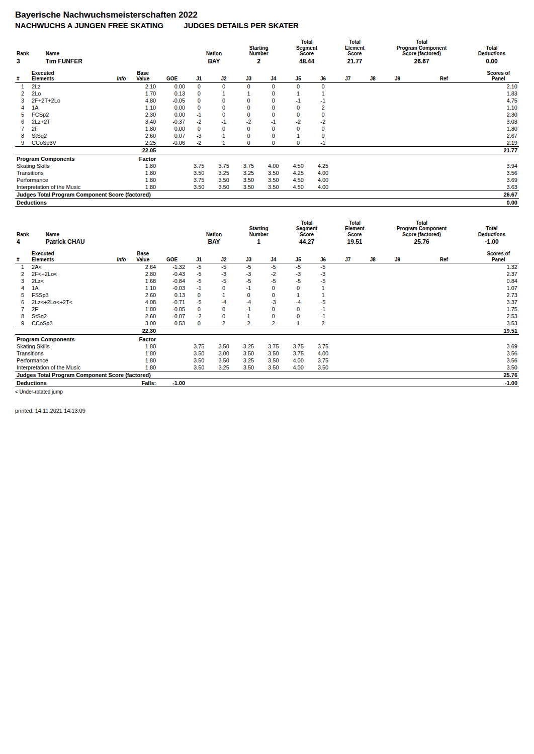Bayerische Nachwuchsmeisterschaften 2022
NACHWUCHS A JUNGEN FREE SKATING JUDGES DETAILS PER SKATER
| Rank | Name | Nation | Starting Number | Total Segment Score | Total Element Score | Total Program Component Score (factored) | Total Deductions |
| --- | --- | --- | --- | --- | --- | --- | --- |
| 3 | Tim FÜNFER | BAY | 2 | 48.44 | 21.77 | 26.67 | 0.00 |
| # | Executed Elements | Info | Base Value | GOE | J1 | J2 | J3 | J4 | J5 | J6 | J7 | J8 | J9 | Ref | Scores of Panel |
| --- | --- | --- | --- | --- | --- | --- | --- | --- | --- | --- | --- | --- | --- | --- | --- |
| 1 | 2Lz | | 2.10 | 0.00 | 0 | 0 | 0 | 0 | 0 | 0 | | | | | 2.10 |
| 2 | 2Lo | | 1.70 | 0.13 | 0 | 1 | 1 | 0 | 1 | 1 | | | | | 1.83 |
| 3 | 2F+2T+2Lo | | 4.80 | -0.05 | 0 | 0 | 0 | 0 | -1 | -1 | | | | | 4.75 |
| 4 | 1A | | 1.10 | 0.00 | 0 | 0 | 0 | 0 | 0 | 2 | | | | | 1.10 |
| 5 | FCSp2 | | 2.30 | 0.00 | -1 | 0 | 0 | 0 | 0 | 0 | | | | | 2.30 |
| 6 | 2Lz+2T | | 3.40 | -0.37 | -2 | -1 | -2 | -1 | -2 | -2 | | | | | 3.03 |
| 7 | 2F | | 1.80 | 0.00 | 0 | 0 | 0 | 0 | 0 | 0 | | | | | 1.80 |
| 8 | StSq2 | | 2.60 | 0.07 | -3 | 1 | 0 | 0 | 1 | 0 | | | | | 2.67 |
| 9 | CCoSp3V | | 2.25 | -0.06 | -2 | 1 | 0 | 0 | 0 | -1 | | | | | 2.19 |
| | | | 22.05 | | | 21.77 |
| Program Components | Factor | |
| Skating Skills | 1.80 | | 3.75 | 3.75 | 3.75 | 4.00 | 4.50 | 4.25 | | | | | 3.94 |
| Transitions | 1.80 | | 3.50 | 3.25 | 3.25 | 3.50 | 4.25 | 4.00 | | | | | 3.56 |
| Performance | 1.80 | | 3.75 | 3.50 | 3.50 | 3.50 | 4.50 | 4.00 | | | | | 3.69 |
| Interpretation of the Music | 1.80 | | 3.50 | 3.50 | 3.50 | 3.50 | 4.50 | 4.00 | | | | | 3.63 |
| Judges Total Program Component Score (factored) | 26.67 |
| Deductions | | 0.00 |
| Rank | Name | Nation | Starting Number | Total Segment Score | Total Element Score | Total Program Component Score (factored) | Total Deductions |
| --- | --- | --- | --- | --- | --- | --- | --- |
| 4 | Patrick CHAU | BAY | 1 | 44.27 | 19.51 | 25.76 | -1.00 |
| # | Executed Elements | Info | Base Value | GOE | J1 | J2 | J3 | J4 | J5 | J6 | J7 | J8 | J9 | Ref | Scores of Panel |
| --- | --- | --- | --- | --- | --- | --- | --- | --- | --- | --- | --- | --- | --- | --- | --- |
| 1 | 2A< | | 2.64 | -1.32 | -5 | -5 | -5 | -5 | -5 | -5 | | | | | 1.32 |
| 2 | 2F<+2Lo< | | 2.80 | -0.43 | -5 | -3 | -3 | -2 | -3 | -3 | | | | | 2.37 |
| 3 | 2Lz< | | 1.68 | -0.84 | -5 | -5 | -5 | -5 | -5 | -5 | | | | | 0.84 |
| 4 | 1A | | 1.10 | -0.03 | -1 | 0 | -1 | 0 | 0 | 1 | | | | | 1.07 |
| 5 | FSSp3 | | 2.60 | 0.13 | 0 | 1 | 0 | 0 | 1 | 1 | | | | | 2.73 |
| 6 | 2Lz<+2Lo<+2T< | | 4.08 | -0.71 | -5 | -4 | -4 | -3 | -4 | -5 | | | | | 3.37 |
| 7 | 2F | | 1.80 | -0.05 | 0 | 0 | -1 | 0 | 0 | -1 | | | | | 1.75 |
| 8 | StSq2 | | 2.60 | -0.07 | -2 | 0 | 1 | 0 | 0 | -1 | | | | | 2.53 |
| 9 | CCoSp3 | | 3.00 | 0.53 | 0 | 2 | 2 | 2 | 1 | 2 | | | | | 3.53 |
| | | | 22.30 | | | 19.51 |
| Program Components | Factor | |
| Skating Skills | 1.80 | | 3.75 | 3.50 | 3.25 | 3.75 | 3.75 | 3.75 | | | | | 3.69 |
| Transitions | 1.80 | | 3.50 | 3.00 | 3.50 | 3.50 | 3.75 | 4.00 | | | | | 3.56 |
| Performance | 1.80 | | 3.50 | 3.50 | 3.25 | 3.50 | 4.00 | 3.75 | | | | | 3.56 |
| Interpretation of the Music | 1.80 | | 3.50 | 3.25 | 3.50 | 3.50 | 4.00 | 3.50 | | | | | 3.50 |
| Judges Total Program Component Score (factored) | 25.76 |
| Deductions | Falls: | -1.00 | | -1.00 |
< Under-rotated jump
printed: 14.11.2021 14:13:09